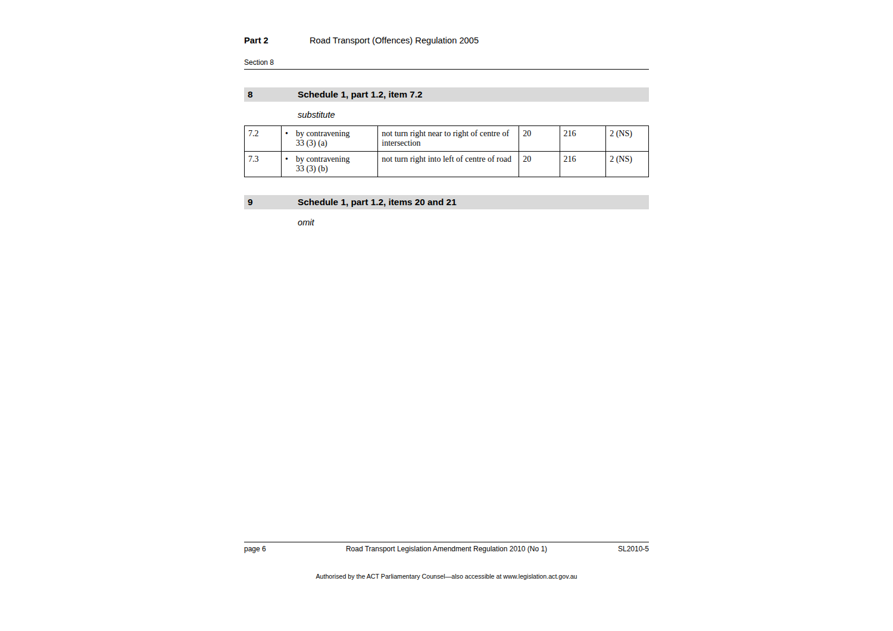Part 2
Road Transport (Offences) Regulation 2005
Section 8
8
Schedule 1, part 1.2, item 7.2
substitute
| 7.2 | • by contravening 33 (3) (a) | not turn right near to right of centre of intersection | 20 | 216 | 2 (NS) |
| 7.3 | • by contravening 33 (3) (b) | not turn right into left of centre of road | 20 | 216 | 2 (NS) |
9
Schedule 1, part 1.2, items 20 and 21
omit
page 6
Road Transport Legislation Amendment Regulation 2010 (No 1)
SL2010-5
Authorised by the ACT Parliamentary Counsel—also accessible at www.legislation.act.gov.au